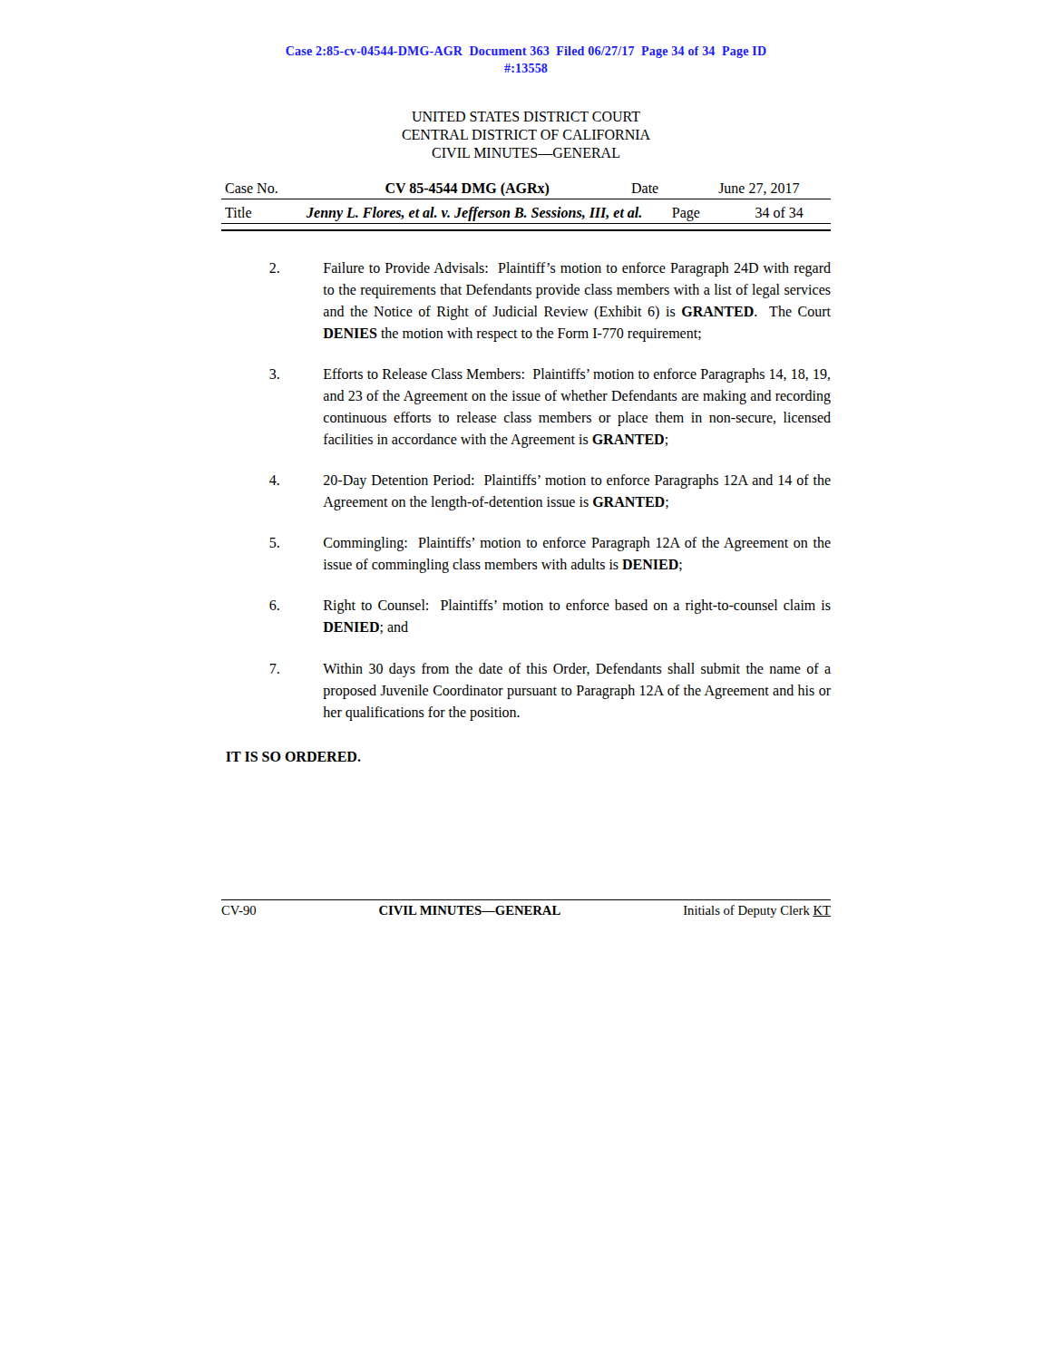Case 2:85-cv-04544-DMG-AGR Document 363 Filed 06/27/17 Page 34 of 34 Page ID
#:13558
UNITED STATES DISTRICT COURT
CENTRAL DISTRICT OF CALIFORNIA
CIVIL MINUTES—GENERAL
| Case No. | CV 85-4544 DMG (AGRx) | Date | June 27, 2017 |
| Title | Jenny L. Flores, et al. v. Jefferson B. Sessions, III, et al. | Page | 34 of 34 |
2. Failure to Provide Advisals: Plaintiff’s motion to enforce Paragraph 24D with regard to the requirements that Defendants provide class members with a list of legal services and the Notice of Right of Judicial Review (Exhibit 6) is GRANTED. The Court DENIES the motion with respect to the Form I-770 requirement;
3. Efforts to Release Class Members: Plaintiffs’ motion to enforce Paragraphs 14, 18, 19, and 23 of the Agreement on the issue of whether Defendants are making and recording continuous efforts to release class members or place them in non-secure, licensed facilities in accordance with the Agreement is GRANTED;
4. 20-Day Detention Period: Plaintiffs’ motion to enforce Paragraphs 12A and 14 of the Agreement on the length-of-detention issue is GRANTED;
5. Commingling: Plaintiffs’ motion to enforce Paragraph 12A of the Agreement on the issue of commingling class members with adults is DENIED;
6. Right to Counsel: Plaintiffs’ motion to enforce based on a right-to-counsel claim is DENIED; and
7. Within 30 days from the date of this Order, Defendants shall submit the name of a proposed Juvenile Coordinator pursuant to Paragraph 12A of the Agreement and his or her qualifications for the position.
IT IS SO ORDERED.
CV-90
CIVIL MINUTES—GENERAL
Initials of Deputy Clerk KT